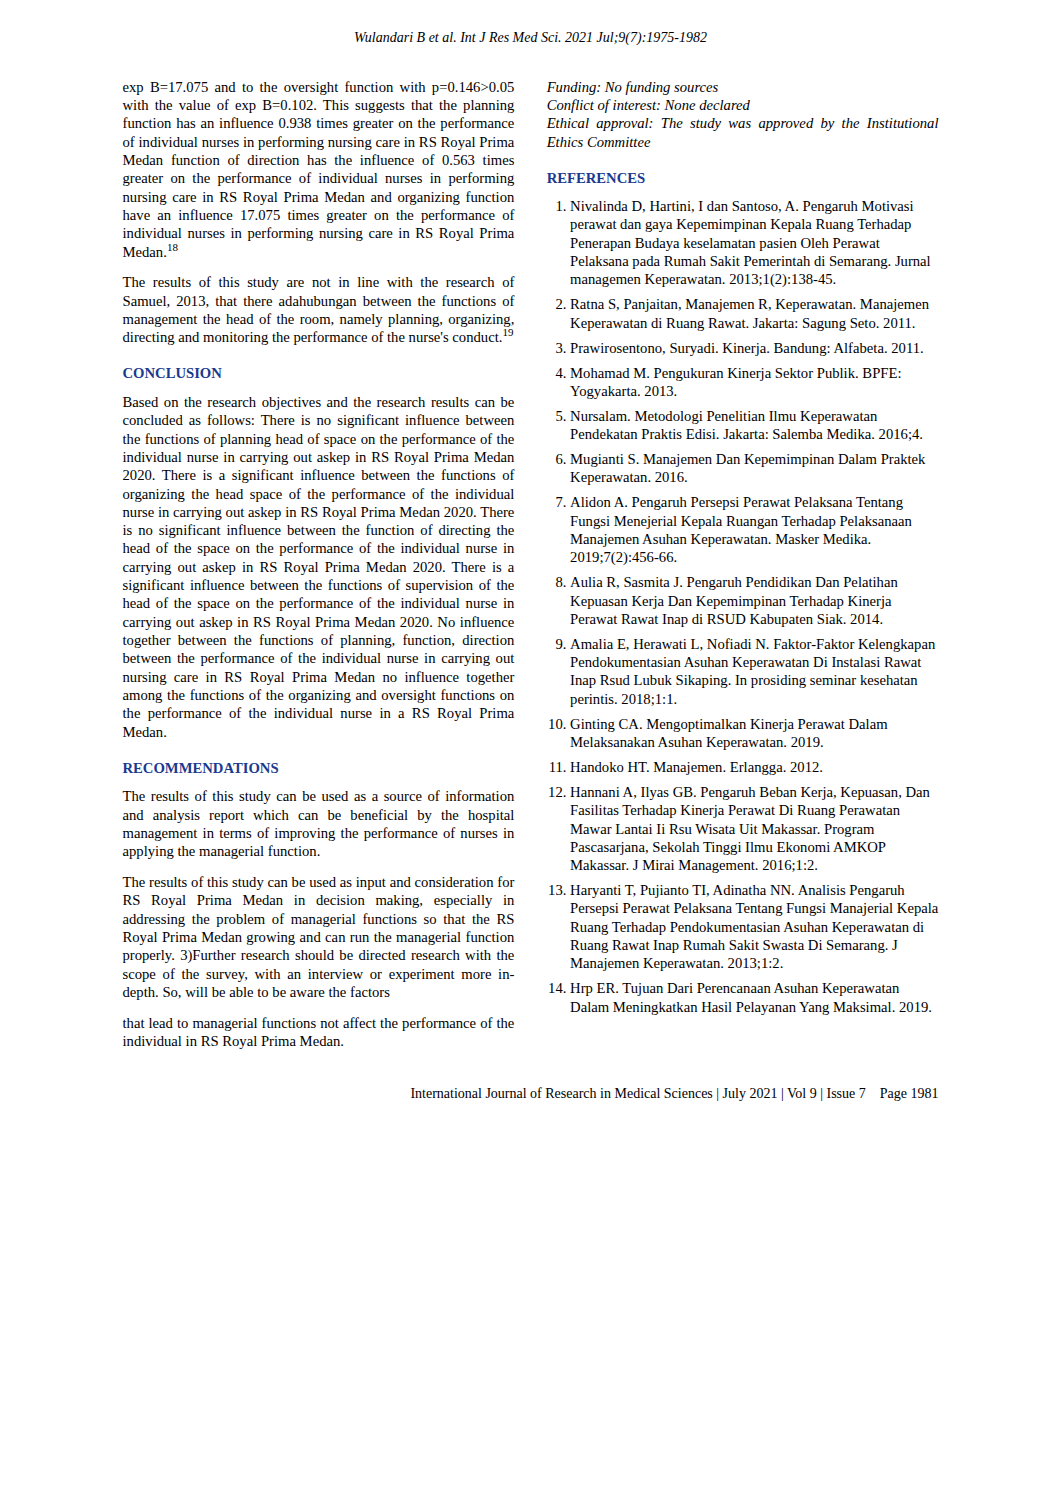Wulandari B et al. Int J Res Med Sci. 2021 Jul;9(7):1975-1982
exp B=17.075 and to the oversight function with p=0.146>0.05 with the value of exp B=0.102. This suggests that the planning function has an influence 0.938 times greater on the performance of individual nurses in performing nursing care in RS Royal Prima Medan function of direction has the influence of 0.563 times greater on the performance of individual nurses in performing nursing care in RS Royal Prima Medan and organizing function have an influence 17.075 times greater on the performance of individual nurses in performing nursing care in RS Royal Prima Medan.18
The results of this study are not in line with the research of Samuel, 2013, that there adahubungan between the functions of management the head of the room, namely planning, organizing, directing and monitoring the performance of the nurse's conduct.19
Conclusion
Based on the research objectives and the research results can be concluded as follows: There is no significant influence between the functions of planning head of space on the performance of the individual nurse in carrying out askep in RS Royal Prima Medan 2020. There is a significant influence between the functions of organizing the head space of the performance of the individual nurse in carrying out askep in RS Royal Prima Medan 2020. There is no significant influence between the function of directing the head of the space on the performance of the individual nurse in carrying out askep in RS Royal Prima Medan 2020. There is a significant influence between the functions of supervision of the head of the space on the performance of the individual nurse in carrying out askep in RS Royal Prima Medan 2020. No influence together between the functions of planning, function, direction between the performance of the individual nurse in carrying out nursing care in RS Royal Prima Medan no influence together among the functions of the organizing and oversight functions on the performance of the individual nurse in a RS Royal Prima Medan.
Recommendations
The results of this study can be used as a source of information and analysis report which can be beneficial by the hospital management in terms of improving the performance of nurses in applying the managerial function.
The results of this study can be used as input and consideration for RS Royal Prima Medan in decision making, especially in addressing the problem of managerial functions so that the RS Royal Prima Medan growing and can run the managerial function properly. 3)Further research should be directed research with the scope of the survey, with an interview or experiment more in-depth. So, will be able to be aware the factors
that lead to managerial functions not affect the performance of the individual in RS Royal Prima Medan.
Funding: No funding sources Conflict of interest: None declared Ethical approval: The study was approved by the Institutional Ethics Committee
References
Nivalinda D, Hartini, I dan Santoso, A. Pengaruh Motivasi perawat dan gaya Kepemimpinan Kepala Ruang Terhadap Penerapan Budaya keselamatan pasien Oleh Perawat Pelaksana pada Rumah Sakit Pemerintah di Semarang. Jurnal managemen Keperawatan. 2013;1(2):138-45.
Ratna S, Panjaitan, Manajemen R, Keperawatan. Manajemen Keperawatan di Ruang Rawat. Jakarta: Sagung Seto. 2011.
Prawirosentono, Suryadi. Kinerja. Bandung: Alfabeta. 2011.
Mohamad M. Pengukuran Kinerja Sektor Publik. BPFE: Yogyakarta. 2013.
Nursalam. Metodologi Penelitian Ilmu Keperawatan Pendekatan Praktis Edisi. Jakarta: Salemba Medika. 2016;4.
Mugianti S. Manajemen Dan Kepemimpinan Dalam Praktek Keperawatan. 2016.
Alidon A. Pengaruh Persepsi Perawat Pelaksana Tentang Fungsi Menejerial Kepala Ruangan Terhadap Pelaksanaan Manajemen Asuhan Keperawatan. Masker Medika. 2019;7(2):456-66.
Aulia R, Sasmita J. Pengaruh Pendidikan Dan Pelatihan Kepuasan Kerja Dan Kepemimpinan Terhadap Kinerja Perawat Rawat Inap di RSUD Kabupaten Siak. 2014.
Amalia E, Herawati L, Nofiadi N. Faktor-Faktor Kelengkapan Pendokumentasian Asuhan Keperawatan Di Instalasi Rawat Inap Rsud Lubuk Sikaping. In prosiding seminar kesehatan perintis. 2018;1:1.
Ginting CA. Mengoptimalkan Kinerja Perawat Dalam Melaksanakan Asuhan Keperawatan. 2019.
Handoko HT. Manajemen. Erlangga. 2012.
Hannani A, Ilyas GB. Pengaruh Beban Kerja, Kepuasan, Dan Fasilitas Terhadap Kinerja Perawat Di Ruang Perawatan Mawar Lantai Ii Rsu Wisata Uit Makassar. Program Pascasarjana, Sekolah Tinggi Ilmu Ekonomi AMKOP Makassar. J Mirai Management. 2016;1:2.
Haryanti T, Pujianto TI, Adinatha NN. Analisis Pengaruh Persepsi Perawat Pelaksana Tentang Fungsi Manajerial Kepala Ruang Terhadap Pendokumentasian Asuhan Keperawatan di Ruang Rawat Inap Rumah Sakit Swasta Di Semarang. J Manajemen Keperawatan. 2013;1:2.
Hrp ER. Tujuan Dari Perencanaan Asuhan Keperawatan Dalam Meningkatkan Hasil Pelayanan Yang Maksimal. 2019.
International Journal of Research in Medical Sciences | July 2021 | Vol 9 | Issue 7 Page 1981